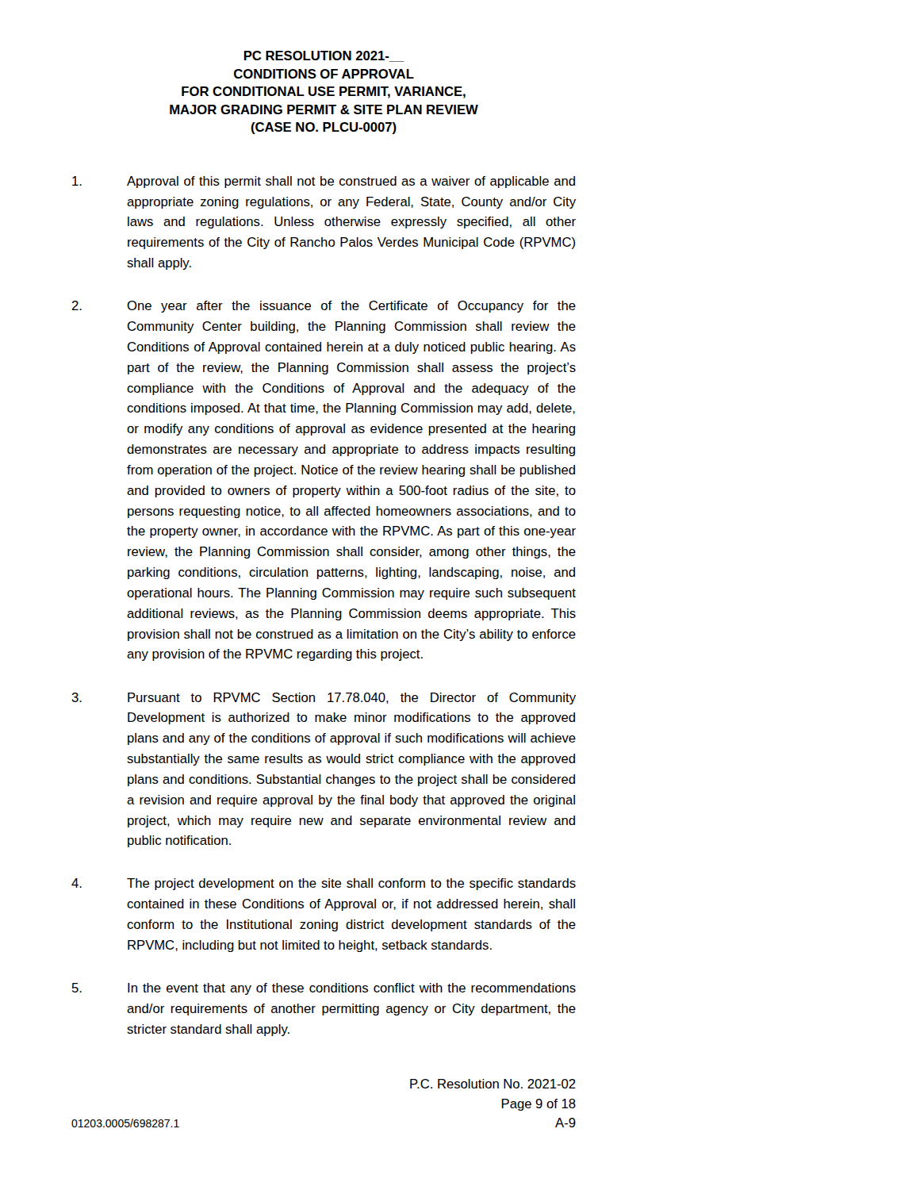PC RESOLUTION 2021-__ CONDITIONS OF APPROVAL FOR CONDITIONAL USE PERMIT, VARIANCE, MAJOR GRADING PERMIT & SITE PLAN REVIEW (CASE NO. PLCU-0007)
1. Approval of this permit shall not be construed as a waiver of applicable and appropriate zoning regulations, or any Federal, State, County and/or City laws and regulations. Unless otherwise expressly specified, all other requirements of the City of Rancho Palos Verdes Municipal Code (RPVMC) shall apply.
2. One year after the issuance of the Certificate of Occupancy for the Community Center building, the Planning Commission shall review the Conditions of Approval contained herein at a duly noticed public hearing. As part of the review, the Planning Commission shall assess the project’s compliance with the Conditions of Approval and the adequacy of the conditions imposed. At that time, the Planning Commission may add, delete, or modify any conditions of approval as evidence presented at the hearing demonstrates are necessary and appropriate to address impacts resulting from operation of the project. Notice of the review hearing shall be published and provided to owners of property within a 500-foot radius of the site, to persons requesting notice, to all affected homeowners associations, and to the property owner, in accordance with the RPVMC. As part of this one-year review, the Planning Commission shall consider, among other things, the parking conditions, circulation patterns, lighting, landscaping, noise, and operational hours. The Planning Commission may require such subsequent additional reviews, as the Planning Commission deems appropriate. This provision shall not be construed as a limitation on the City’s ability to enforce any provision of the RPVMC regarding this project.
3. Pursuant to RPVMC Section 17.78.040, the Director of Community Development is authorized to make minor modifications to the approved plans and any of the conditions of approval if such modifications will achieve substantially the same results as would strict compliance with the approved plans and conditions. Substantial changes to the project shall be considered a revision and require approval by the final body that approved the original project, which may require new and separate environmental review and public notification.
4. The project development on the site shall conform to the specific standards contained in these Conditions of Approval or, if not addressed herein, shall conform to the Institutional zoning district development standards of the RPVMC, including but not limited to height, setback standards.
5. In the event that any of these conditions conflict with the recommendations and/or requirements of another permitting agency or City department, the stricter standard shall apply.
01203.0005/698287.1
P.C. Resolution No. 2021-02
Page 9 of 18
A-9